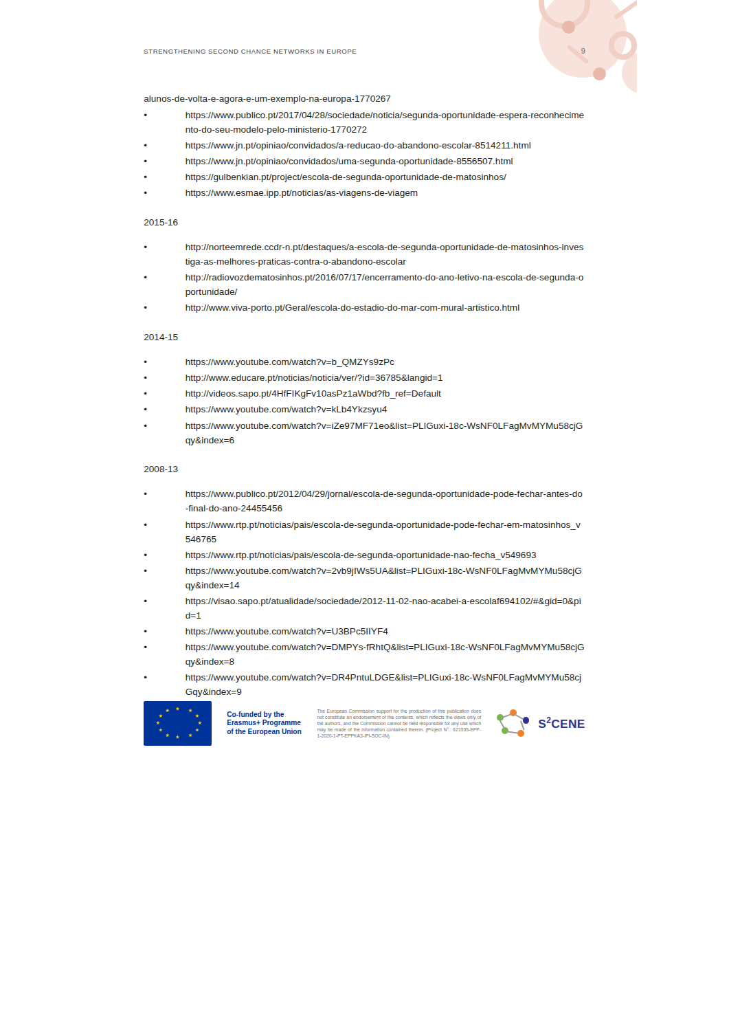Strengthening Second Chance Networks in Europe
9
alunos-de-volta-e-agora-e-um-exemplo-na-europa-1770267
https://www.publico.pt/2017/04/28/sociedade/noticia/segunda-oportunidade-espera-reconhecimento-do-seu-modelo-pelo-ministerio-1770272
https://www.jn.pt/opiniao/convidados/a-reducao-do-abandono-escolar-8514211.html
https://www.jn.pt/opiniao/convidados/uma-segunda-oportunidade-8556507.html
https://gulbenkian.pt/project/escola-de-segunda-oportunidade-de-matosinhos/
https://www.esmae.ipp.pt/noticias/as-viagens-de-viagem
2015-16
http://norteemrede.ccdr-n.pt/destaques/a-escola-de-segunda-oportunidade-de-matosinhos-investiga-as-melhores-praticas-contra-o-abandono-escolar
http://radiovozdematosinhos.pt/2016/07/17/encerramento-do-ano-letivo-na-escola-de-segunda-oportunidade/
http://www.viva-porto.pt/Geral/escola-do-estadio-do-mar-com-mural-artistico.html
2014-15
https://www.youtube.com/watch?v=b_QMZYs9zPc
http://www.educare.pt/noticias/noticia/ver/?id=36785&langid=1
http://videos.sapo.pt/4HfFIKgFv10asPz1aWbd?fb_ref=Default
https://www.youtube.com/watch?v=kLb4Ykzsyu4
https://www.youtube.com/watch?v=iZe97MF71eo&list=PLIGuxi-18c-WsNF0LFagMvMYMu58cjGqy&index=6
2008-13
https://www.publico.pt/2012/04/29/jornal/escola-de-segunda-oportunidade-pode-fechar-antes-do-final-do-ano-24455456
https://www.rtp.pt/noticias/pais/escola-de-segunda-oportunidade-pode-fechar-em-matosinhos_v546765
https://www.rtp.pt/noticias/pais/escola-de-segunda-oportunidade-nao-fecha_v549693
https://www.youtube.com/watch?v=2vb9jIWs5UA&list=PLIGuxi-18c-WsNF0LFagMvMYMu58cjGqy&index=14
https://visao.sapo.pt/atualidade/sociedade/2012-11-02-nao-acabei-a-escolaf694102/#&gid=0&pid=1
https://www.youtube.com/watch?v=U3BPc5IIYF4
https://www.youtube.com/watch?v=DMPYs-fRhtQ&list=PLIGuxi-18c-WsNF0LFagMvMYMu58cjGqy&index=8
https://www.youtube.com/watch?v=DR4PntuLDGE&list=PLIGuxi-18c-WsNF0LFagMvMYMu58cjGqy&index=9
Co-funded by the
Erasmus+ Programme
of the European Union
The European Commission support for the production of this publication does not constitute an endorsement of the contents, which reflects the views only of the authors, and the Commission cannot be held responsible for any use which may be made of the information contained therein. (Project N°.: 621535-EPP-1-2020-1-PT-EPPKA3-IPI-SOC-IN).
S2 CENE